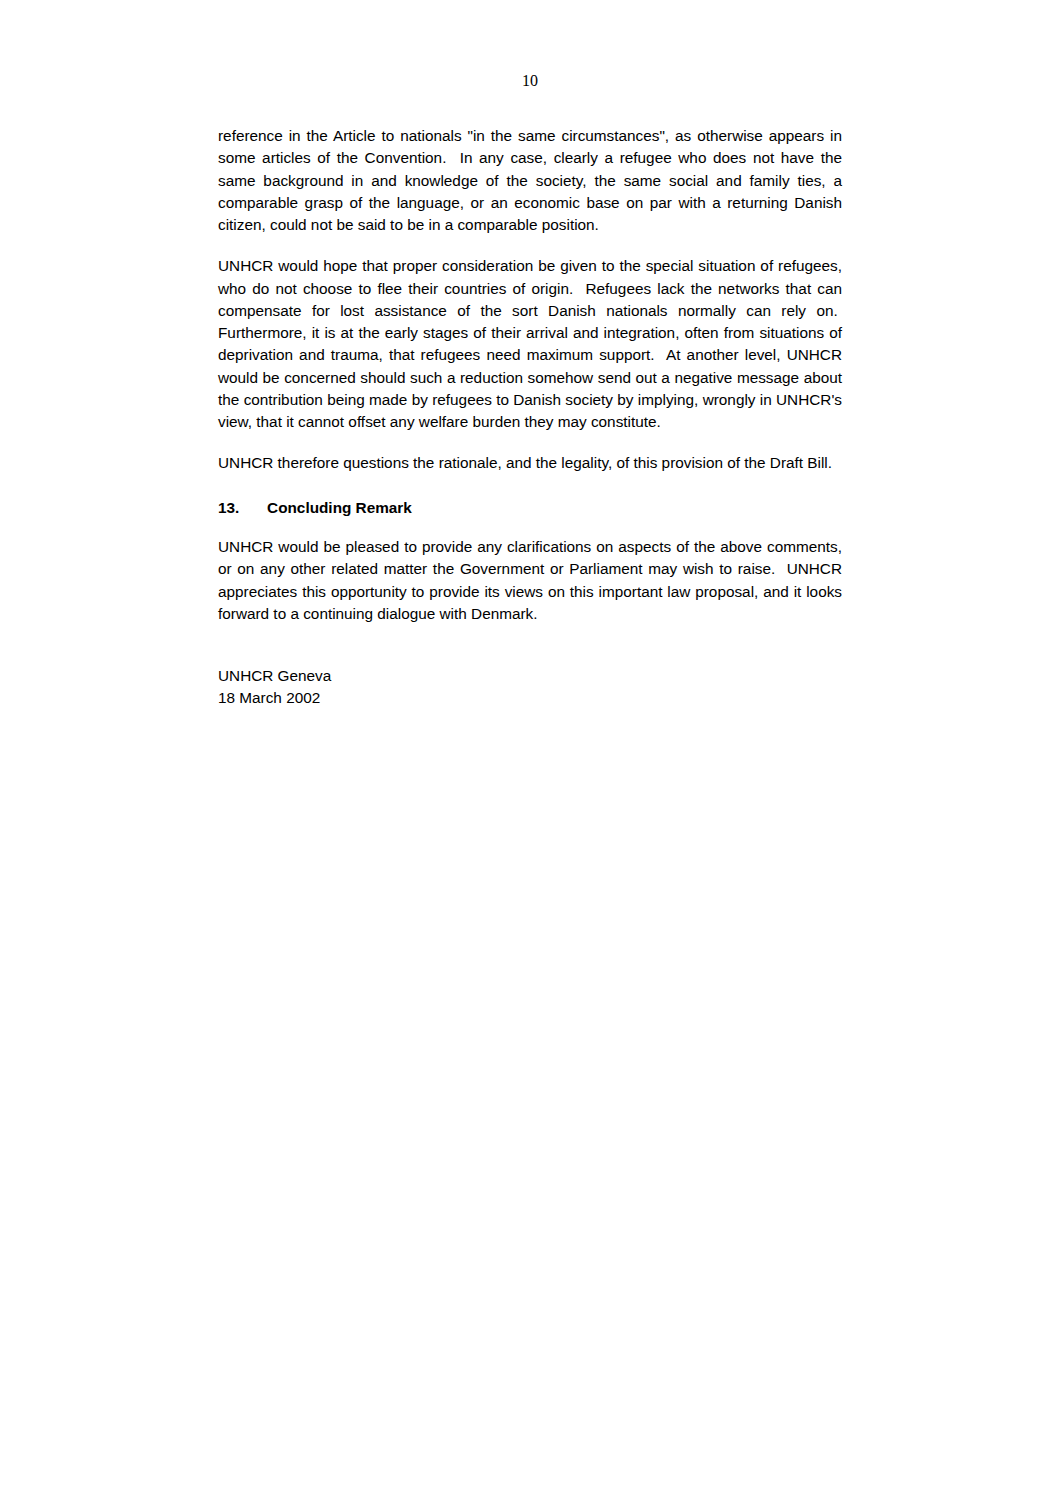10
reference in the Article to nationals "in the same circumstances", as otherwise appears in some articles of the Convention. In any case, clearly a refugee who does not have the same background in and knowledge of the society, the same social and family ties, a comparable grasp of the language, or an economic base on par with a returning Danish citizen, could not be said to be in a comparable position.
UNHCR would hope that proper consideration be given to the special situation of refugees, who do not choose to flee their countries of origin. Refugees lack the networks that can compensate for lost assistance of the sort Danish nationals normally can rely on. Furthermore, it is at the early stages of their arrival and integration, often from situations of deprivation and trauma, that refugees need maximum support. At another level, UNHCR would be concerned should such a reduction somehow send out a negative message about the contribution being made by refugees to Danish society by implying, wrongly in UNHCR's view, that it cannot offset any welfare burden they may constitute.
UNHCR therefore questions the rationale, and the legality, of this provision of the Draft Bill.
13. Concluding Remark
UNHCR would be pleased to provide any clarifications on aspects of the above comments, or on any other related matter the Government or Parliament may wish to raise. UNHCR appreciates this opportunity to provide its views on this important law proposal, and it looks forward to a continuing dialogue with Denmark.
UNHCR Geneva
18 March 2002